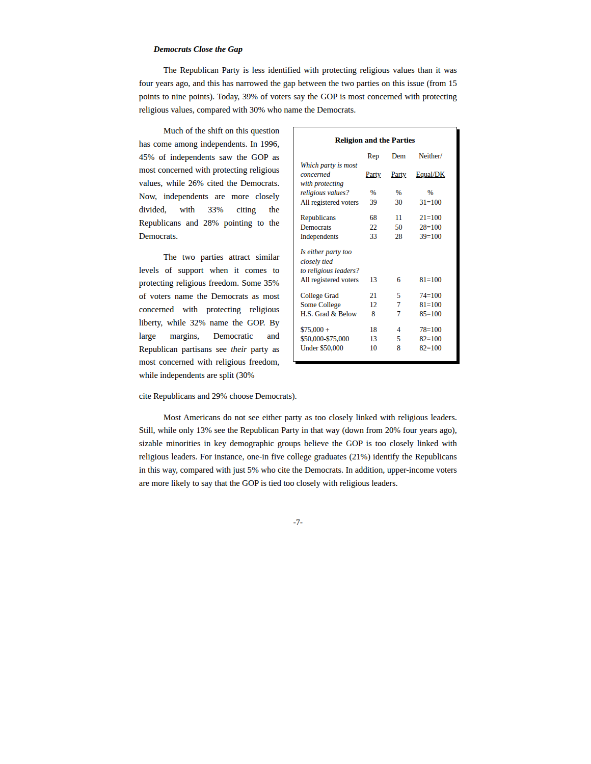Democrats Close the Gap
The Republican Party is less identified with protecting religious values than it was four years ago, and this has narrowed the gap between the two parties on this issue (from 15 points to nine points). Today, 39% of voters say the GOP is most concerned with protecting religious values, compared with 30% who name the Democrats.
Religion and the Parties
| | Rep | Dem | Neither/ |
| Which party is most concerned | Party | Party | Equal/DK |
| with protecting religious values? | % | % | % |
| All registered voters | 39 | 30 | 31=100 |
| Republicans | 68 | 11 | 21=100 |
| Democrats | 22 | 50 | 28=100 |
| Independents | 33 | 28 | 39=100 |
| Is either party too closely tied | | | |
| to religious leaders? | | | |
| All registered voters | 13 | 6 | 81=100 |
| College Grad | 21 | 5 | 74=100 |
| Some College | 12 | 7 | 81=100 |
| H.S. Grad & Below | 8 | 7 | 85=100 |
| $75,000 + | 18 | 4 | 78=100 |
| $50,000-$75,000 | 13 | 5 | 82=100 |
| Under $50,000 | 10 | 8 | 82=100 |
Much of the shift on this question has come among independents. In 1996, 45% of independents saw the GOP as most concerned with protecting religious values, while 26% cited the Democrats. Now, independents are more closely divided, with 33% citing the Republicans and 28% pointing to the Democrats.
The two parties attract similar levels of support when it comes to protecting religious freedom. Some 35% of voters name the Democrats as most concerned with protecting religious liberty, while 32% name the GOP. By large margins, Democratic and Republican partisans see their party as most concerned with religious freedom, while independents are split (30%
cite Republicans and 29% choose Democrats).
Most Americans do not see either party as too closely linked with religious leaders. Still, while only 13% see the Republican Party in that way (down from 20% four years ago), sizable minorities in key demographic groups believe the GOP is too closely linked with religious leaders. For instance, one-in five college graduates (21%) identify the Republicans in this way, compared with just 5% who cite the Democrats. In addition, upper-income voters are more likely to say that the GOP is tied too closely with religious leaders.
-7-